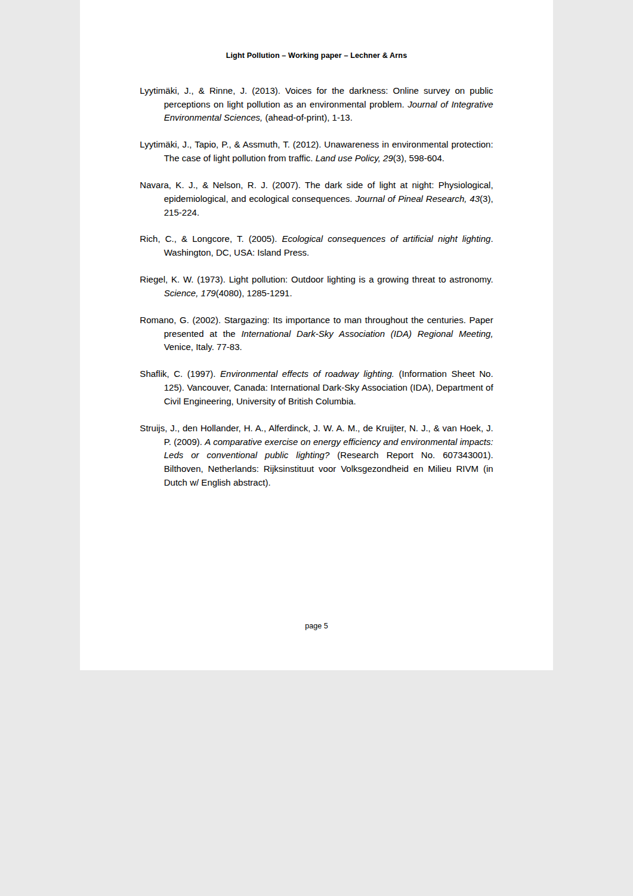Light Pollution – Working paper – Lechner & Arns
Lyytimäki, J., & Rinne, J. (2013). Voices for the darkness: Online survey on public perceptions on light pollution as an environmental problem. Journal of Integrative Environmental Sciences, (ahead-of-print), 1-13.
Lyytimäki, J., Tapio, P., & Assmuth, T. (2012). Unawareness in environmental protection: The case of light pollution from traffic. Land use Policy, 29(3), 598-604.
Navara, K. J., & Nelson, R. J. (2007). The dark side of light at night: Physiological, epidemiological, and ecological consequences. Journal of Pineal Research, 43(3), 215-224.
Rich, C., & Longcore, T. (2005). Ecological consequences of artificial night lighting. Washington, DC, USA: Island Press.
Riegel, K. W. (1973). Light pollution: Outdoor lighting is a growing threat to astronomy. Science, 179(4080), 1285-1291.
Romano, G. (2002). Stargazing: Its importance to man throughout the centuries. Paper presented at the International Dark-Sky Association (IDA) Regional Meeting, Venice, Italy. 77-83.
Shaflik, C. (1997). Environmental effects of roadway lighting. (Information Sheet No. 125). Vancouver, Canada: International Dark-Sky Association (IDA), Department of Civil Engineering, University of British Columbia.
Struijs, J., den Hollander, H. A., Alferdinck, J. W. A. M., de Kruijter, N. J., & van Hoek, J. P. (2009). A comparative exercise on energy efficiency and environmental impacts: Leds or conventional public lighting? (Research Report No. 607343001). Bilthoven, Netherlands: Rijksinstituut voor Volksgezondheid en Milieu RIVM (in Dutch w/ English abstract).
page 5